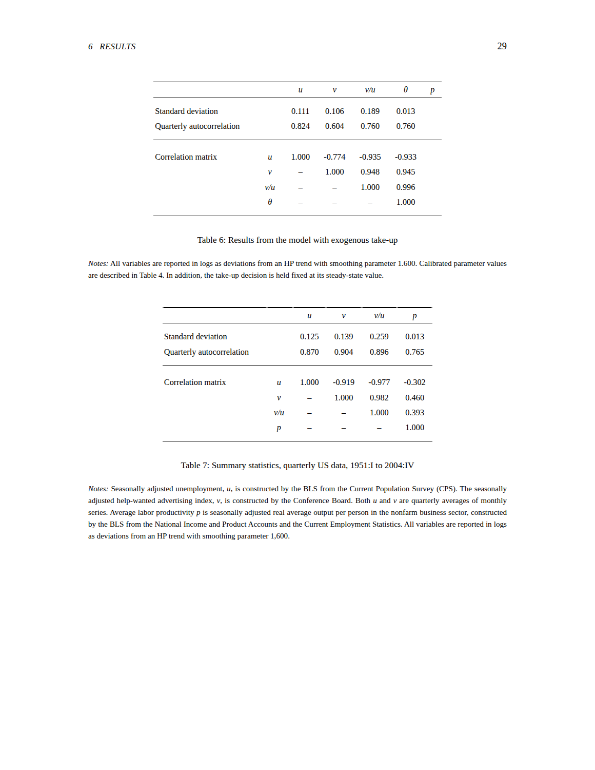6 RESULTS 29
| | | u | v | v/u | θ | p |
| --- | --- | --- | --- | --- | --- | --- |
| Standard deviation | | 0.111 | 0.106 | 0.189 | 0.013 | |
| Quarterly autocorrelation | | 0.824 | 0.604 | 0.760 | 0.760 | |
| Correlation matrix | u | 1.000 | -0.774 | -0.935 | -0.933 | |
| | v | – | 1.000 | 0.948 | 0.945 | |
| | v/u | – | – | 1.000 | 0.996 | |
| | θ | – | – | – | 1.000 | |
Table 6: Results from the model with exogenous take-up
Notes: All variables are reported in logs as deviations from an HP trend with smoothing parameter 1.600. Calibrated parameter values are described in Table 4. In addition, the take-up decision is held fixed at its steady-state value.
| | | u | v | v/u | p |
| --- | --- | --- | --- | --- | --- |
| Standard deviation | | 0.125 | 0.139 | 0.259 | 0.013 |
| Quarterly autocorrelation | | 0.870 | 0.904 | 0.896 | 0.765 |
| Correlation matrix | u | 1.000 | -0.919 | -0.977 | -0.302 |
| | v | – | 1.000 | 0.982 | 0.460 |
| | v/u | – | – | 1.000 | 0.393 |
| | p | – | – | – | 1.000 |
Table 7: Summary statistics, quarterly US data, 1951:I to 2004:IV
Notes: Seasonally adjusted unemployment, u, is constructed by the BLS from the Current Population Survey (CPS). The seasonally adjusted help-wanted advertising index, v, is constructed by the Conference Board. Both u and v are quarterly averages of monthly series. Average labor productivity p is seasonally adjusted real average output per person in the nonfarm business sector, constructed by the BLS from the National Income and Product Accounts and the Current Employment Statistics. All variables are reported in logs as deviations from an HP trend with smoothing parameter 1,600.